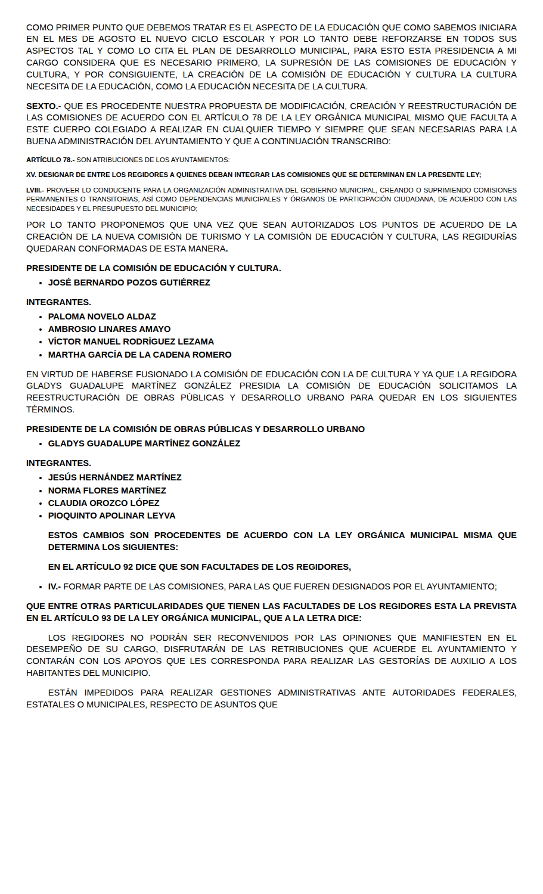COMO PRIMER PUNTO QUE DEBEMOS TRATAR ES EL ASPECTO DE LA EDUCACIÓN QUE COMO SABEMOS INICIARA EN EL MES DE AGOSTO EL NUEVO CICLO ESCOLAR Y POR LO TANTO DEBE REFORZARSE EN TODOS SUS ASPECTOS TAL Y COMO LO CITA EL PLAN DE DESARROLLO MUNICIPAL, PARA ESTO ESTA PRESIDENCIA A MI CARGO CONSIDERA QUE ES NECESARIO PRIMERO, LA SUPRESIÓN DE LAS COMISIONES DE EDUCACIÓN Y CULTURA, Y POR CONSIGUIENTE, LA CREACIÓN DE LA COMISIÓN DE EDUCACIÓN Y CULTURA LA CULTURA NECESITA DE LA EDUCACIÓN, COMO LA EDUCACIÓN NECESITA DE LA CULTURA.
SEXTO.- QUE ES PROCEDENTE NUESTRA PROPUESTA DE MODIFICACIÓN, CREACIÓN Y REESTRUCTURACIÓN DE LAS COMISIONES DE ACUERDO CON EL ARTÍCULO 78 DE LA LEY ORGÁNICA MUNICIPAL MISMO QUE FACULTA A ESTE CUERPO COLEGIADO A REALIZAR EN CUALQUIER TIEMPO Y SIEMPRE QUE SEAN NECESARIAS PARA LA BUENA ADMINISTRACIÓN DEL AYUNTAMIENTO Y QUE A CONTINUACIÓN TRANSCRIBO:
ARTÍCULO 78.- SON ATRIBUCIONES DE LOS AYUNTAMIENTOS:
XV. DESIGNAR DE ENTRE LOS REGIDORES A QUIENES DEBAN INTEGRAR LAS COMISIONES QUE SE DETERMINAN EN LA PRESENTE LEY;
LVIII.- PROVEER LO CONDUCENTE PARA LA ORGANIZACIÓN ADMINISTRATIVA DEL GOBIERNO MUNICIPAL, CREANDO O SUPRIMIENDO COMISIONES PERMANENTES O TRANSITORIAS, ASÍ COMO DEPENDENCIAS MUNICIPALES Y ÓRGANOS DE PARTICIPACIÓN CIUDADANA, DE ACUERDO CON LAS NECESIDADES Y EL PRESUPUESTO DEL MUNICIPIO;
POR LO TANTO PROPONEMOS QUE UNA VEZ QUE SEAN AUTORIZADOS LOS PUNTOS DE ACUERDO DE LA CREACIÓN DE LA NUEVA COMISIÓN DE TURISMO Y LA COMISIÓN DE EDUCACIÓN Y CULTURA, LAS REGIDURÍAS QUEDARAN CONFORMADAS DE ESTA MANERA.
PRESIDENTE DE LA COMISIÓN DE EDUCACIÓN Y CULTURA.
JOSÉ BERNARDO POZOS GUTIÉRREZ
INTEGRANTES.
PALOMA NOVELO ALDAZ
AMBROSIO LINARES AMAYO
VÍCTOR MANUEL RODRÍGUEZ LEZAMA
MARTHA GARCÍA DE LA CADENA ROMERO
EN VIRTUD DE HABERSE FUSIONADO LA COMISIÓN DE EDUCACIÓN CON LA DE CULTURA Y YA QUE LA REGIDORA GLADYS GUADALUPE MARTÍNEZ GONZÁLEZ PRESIDIA LA COMISIÓN DE EDUCACIÓN SOLICITAMOS LA REESTRUCTURACIÓN DE OBRAS PÚBLICAS Y DESARROLLO URBANO PARA QUEDAR EN LOS SIGUIENTES TÉRMINOS.
PRESIDENTE DE LA COMISIÓN DE OBRAS PÚBLICAS Y DESARROLLO URBANO
GLADYS GUADALUPE MARTÍNEZ GONZÁLEZ
INTEGRANTES.
JESÚS HERNÁNDEZ MARTÍNEZ
NORMA FLORES MARTÍNEZ
CLAUDIA OROZCO LÓPEZ
PIOQUINTO APOLINAR LEYVA
ESTOS CAMBIOS SON PROCEDENTES DE ACUERDO CON LA LEY ORGÁNICA MUNICIPAL MISMA QUE DETERMINA LOS SIGUIENTES:
EN EL ARTÍCULO 92 DICE QUE SON FACULTADES DE LOS REGIDORES,
IV.- FORMAR PARTE DE LAS COMISIONES, PARA LAS QUE FUEREN DESIGNADOS POR EL AYUNTAMIENTO;
QUE ENTRE OTRAS PARTICULARIDADES QUE TIENEN LAS FACULTADES DE LOS REGIDORES ESTA LA PREVISTA EN EL ARTÍCULO 93 DE LA LEY ORGÁNICA MUNICIPAL, QUE A LA LETRA DICE:
LOS REGIDORES NO PODRÁN SER RECONVENIDOS POR LAS OPINIONES QUE MANIFIESTEN EN EL DESEMPEÑO DE SU CARGO, DISFRUTARÁN DE LAS RETRIBUCIONES QUE ACUERDE EL AYUNTAMIENTO Y CONTARÁN CON LOS APOYOS QUE LES CORRESPONDA PARA REALIZAR LAS GESTORÍAS DE AUXILIO A LOS HABITANTES DEL MUNICIPIO.
ESTÁN IMPEDIDOS PARA REALIZAR GESTIONES ADMINISTRATIVAS ANTE AUTORIDADES FEDERALES, ESTATALES O MUNICIPALES, RESPECTO DE ASUNTOS QUE